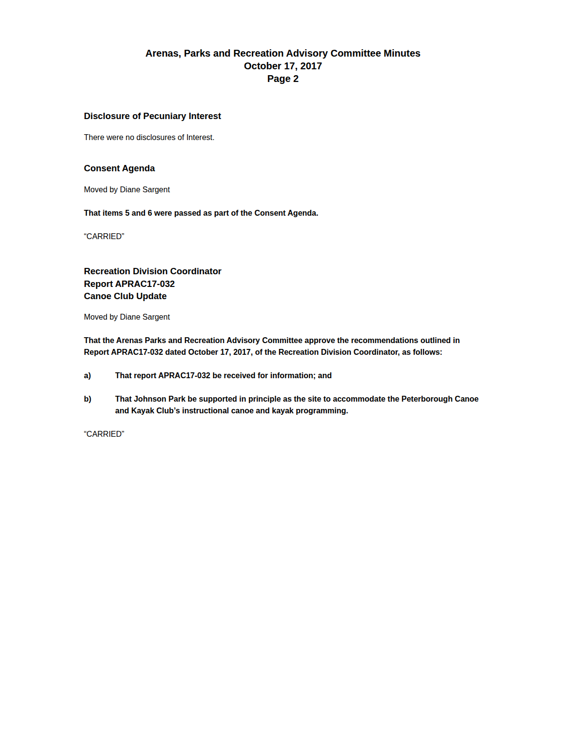Arenas, Parks and Recreation Advisory Committee Minutes
October 17, 2017
Page 2
Disclosure of Pecuniary Interest
There were no disclosures of Interest.
Consent Agenda
Moved by Diane Sargent
That items 5 and 6 were passed as part of the Consent Agenda.
“CARRIED”
Recreation Division Coordinator
Report APRAC17-032
Canoe Club Update
Moved by Diane Sargent
That the Arenas Parks and Recreation Advisory Committee approve the recommendations outlined in Report APRAC17-032 dated October 17, 2017, of the Recreation Division Coordinator, as follows:
a) That report APRAC17-032 be received for information; and
b) That Johnson Park be supported in principle as the site to accommodate the Peterborough Canoe and Kayak Club’s instructional canoe and kayak programming.
“CARRIED”